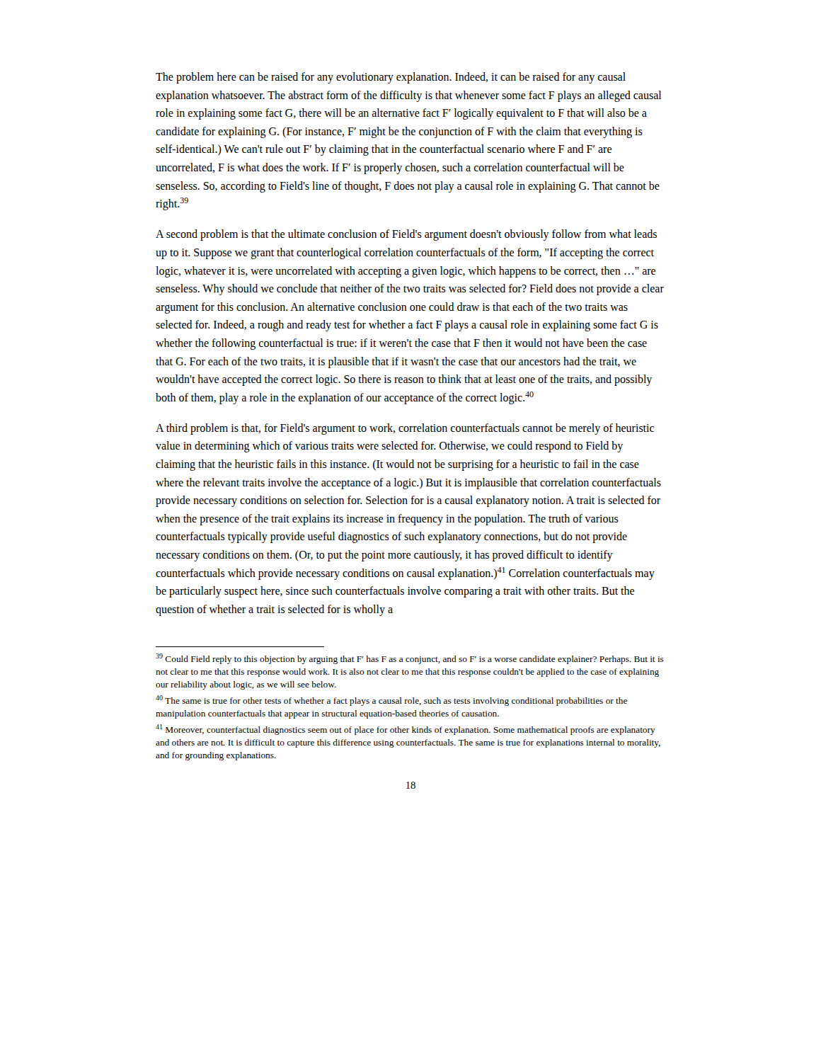The problem here can be raised for any evolutionary explanation. Indeed, it can be raised for any causal explanation whatsoever. The abstract form of the difficulty is that whenever some fact F plays an alleged causal role in explaining some fact G, there will be an alternative fact F′ logically equivalent to F that will also be a candidate for explaining G. (For instance, F′ might be the conjunction of F with the claim that everything is self-identical.) We can't rule out F′ by claiming that in the counterfactual scenario where F and F′ are uncorrelated, F is what does the work. If F′ is properly chosen, such a correlation counterfactual will be senseless. So, according to Field's line of thought, F does not play a causal role in explaining G. That cannot be right.39
A second problem is that the ultimate conclusion of Field's argument doesn't obviously follow from what leads up to it. Suppose we grant that counterlogical correlation counterfactuals of the form, "If accepting the correct logic, whatever it is, were uncorrelated with accepting a given logic, which happens to be correct, then …" are senseless. Why should we conclude that neither of the two traits was selected for? Field does not provide a clear argument for this conclusion. An alternative conclusion one could draw is that each of the two traits was selected for. Indeed, a rough and ready test for whether a fact F plays a causal role in explaining some fact G is whether the following counterfactual is true: if it weren't the case that F then it would not have been the case that G. For each of the two traits, it is plausible that if it wasn't the case that our ancestors had the trait, we wouldn't have accepted the correct logic. So there is reason to think that at least one of the traits, and possibly both of them, play a role in the explanation of our acceptance of the correct logic.40
A third problem is that, for Field's argument to work, correlation counterfactuals cannot be merely of heuristic value in determining which of various traits were selected for. Otherwise, we could respond to Field by claiming that the heuristic fails in this instance. (It would not be surprising for a heuristic to fail in the case where the relevant traits involve the acceptance of a logic.) But it is implausible that correlation counterfactuals provide necessary conditions on selection for. Selection for is a causal explanatory notion. A trait is selected for when the presence of the trait explains its increase in frequency in the population. The truth of various counterfactuals typically provide useful diagnostics of such explanatory connections, but do not provide necessary conditions on them. (Or, to put the point more cautiously, it has proved difficult to identify counterfactuals which provide necessary conditions on causal explanation.)41 Correlation counterfactuals may be particularly suspect here, since such counterfactuals involve comparing a trait with other traits. But the question of whether a trait is selected for is wholly a
39 Could Field reply to this objection by arguing that F′ has F as a conjunct, and so F′ is a worse candidate explainer? Perhaps. But it is not clear to me that this response would work. It is also not clear to me that this response couldn't be applied to the case of explaining our reliability about logic, as we will see below.
40 The same is true for other tests of whether a fact plays a causal role, such as tests involving conditional probabilities or the manipulation counterfactuals that appear in structural equation-based theories of causation.
41 Moreover, counterfactual diagnostics seem out of place for other kinds of explanation. Some mathematical proofs are explanatory and others are not. It is difficult to capture this difference using counterfactuals. The same is true for explanations internal to morality, and for grounding explanations.
18